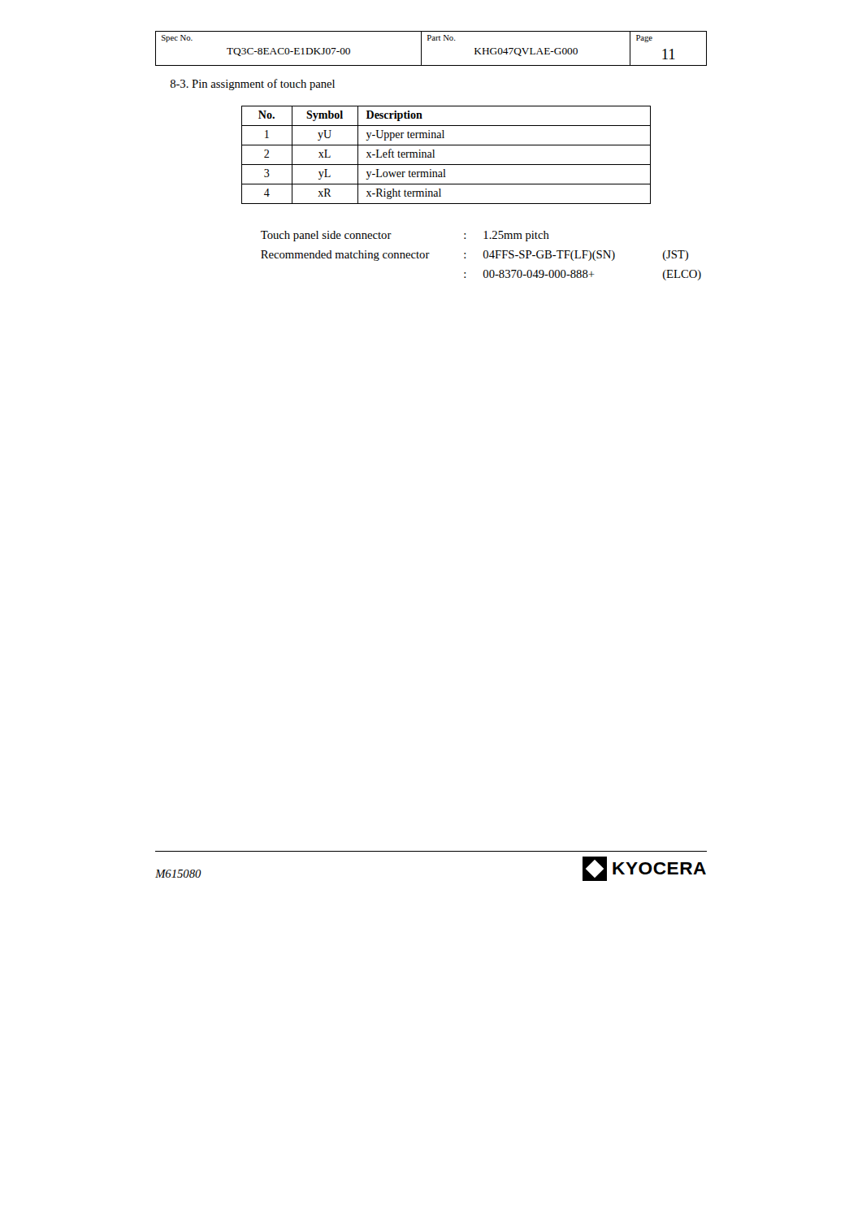| Spec No. TQ3C-8EAC0-E1DKJ07-00 | Part No. KHG047QVLAE-G000 | Page 11 |
8-3. Pin assignment of touch panel
| No. | Symbol | Description |
| --- | --- | --- |
| 1 | yU | y-Upper terminal |
| 2 | xL | x-Left terminal |
| 3 | yL | y-Lower terminal |
| 4 | xR | x-Right terminal |
| Touch panel side connector | : | 1.25mm pitch | |
| Recommended matching connector | : | 04FFS-SP-GB-TF(LF)(SN) | (JST) |
| | : | 00-8370-049-000-888+ | (ELCO) |
M615080
KYOCERA